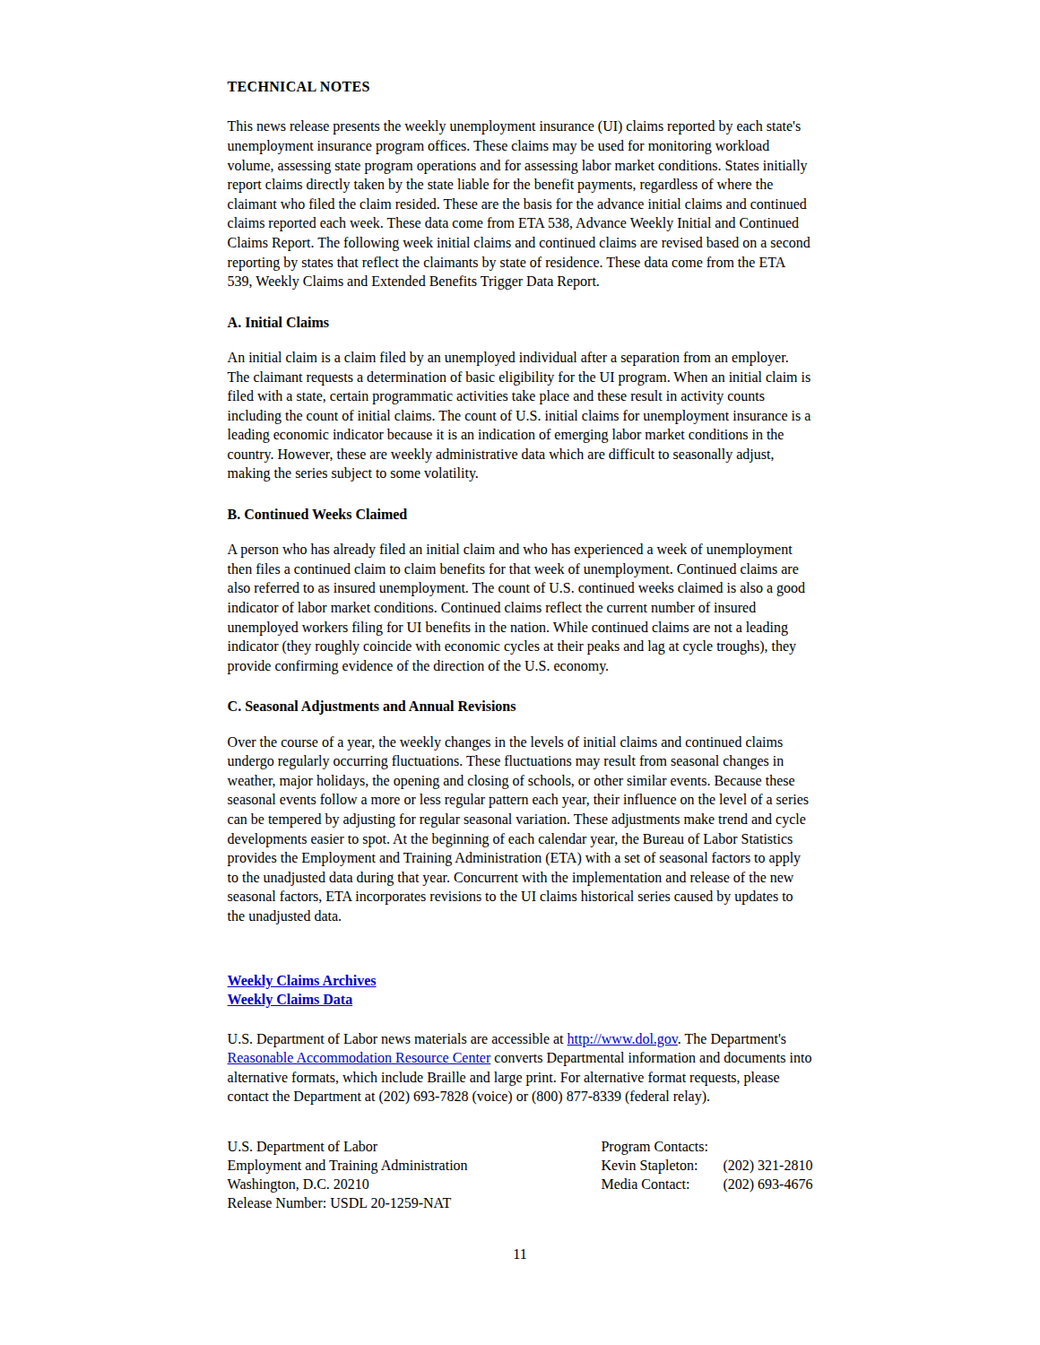TECHNICAL NOTES
This news release presents the weekly unemployment insurance (UI) claims reported by each state's unemployment insurance program offices. These claims may be used for monitoring workload volume, assessing state program operations and for assessing labor market conditions. States initially report claims directly taken by the state liable for the benefit payments, regardless of where the claimant who filed the claim resided. These are the basis for the advance initial claims and continued claims reported each week. These data come from ETA 538, Advance Weekly Initial and Continued Claims Report. The following week initial claims and continued claims are revised based on a second reporting by states that reflect the claimants by state of residence. These data come from the ETA 539, Weekly Claims and Extended Benefits Trigger Data Report.
A. Initial Claims
An initial claim is a claim filed by an unemployed individual after a separation from an employer. The claimant requests a determination of basic eligibility for the UI program. When an initial claim is filed with a state, certain programmatic activities take place and these result in activity counts including the count of initial claims. The count of U.S. initial claims for unemployment insurance is a leading economic indicator because it is an indication of emerging labor market conditions in the country. However, these are weekly administrative data which are difficult to seasonally adjust, making the series subject to some volatility.
B. Continued Weeks Claimed
A person who has already filed an initial claim and who has experienced a week of unemployment then files a continued claim to claim benefits for that week of unemployment. Continued claims are also referred to as insured unemployment. The count of U.S. continued weeks claimed is also a good indicator of labor market conditions. Continued claims reflect the current number of insured unemployed workers filing for UI benefits in the nation. While continued claims are not a leading indicator (they roughly coincide with economic cycles at their peaks and lag at cycle troughs), they provide confirming evidence of the direction of the U.S. economy.
C. Seasonal Adjustments and Annual Revisions
Over the course of a year, the weekly changes in the levels of initial claims and continued claims undergo regularly occurring fluctuations. These fluctuations may result from seasonal changes in weather, major holidays, the opening and closing of schools, or other similar events. Because these seasonal events follow a more or less regular pattern each year, their influence on the level of a series can be tempered by adjusting for regular seasonal variation. These adjustments make trend and cycle developments easier to spot. At the beginning of each calendar year, the Bureau of Labor Statistics provides the Employment and Training Administration (ETA) with a set of seasonal factors to apply to the unadjusted data during that year. Concurrent with the implementation and release of the new seasonal factors, ETA incorporates revisions to the UI claims historical series caused by updates to the unadjusted data.
Weekly Claims Archives Weekly Claims Data
U.S. Department of Labor news materials are accessible at http://www.dol.gov. The Department's Reasonable Accommodation Resource Center converts Departmental information and documents into alternative formats, which include Braille and large print. For alternative format requests, please contact the Department at (202) 693-7828 (voice) or (800) 877-8339 (federal relay).
U.S. Department of Labor
Employment and Training Administration
Washington, D.C. 20210
Release Number: USDL 20-1259-NAT
Program Contacts:
Kevin Stapleton:(202) 321-2810
Media Contact:(202) 693-4676
11